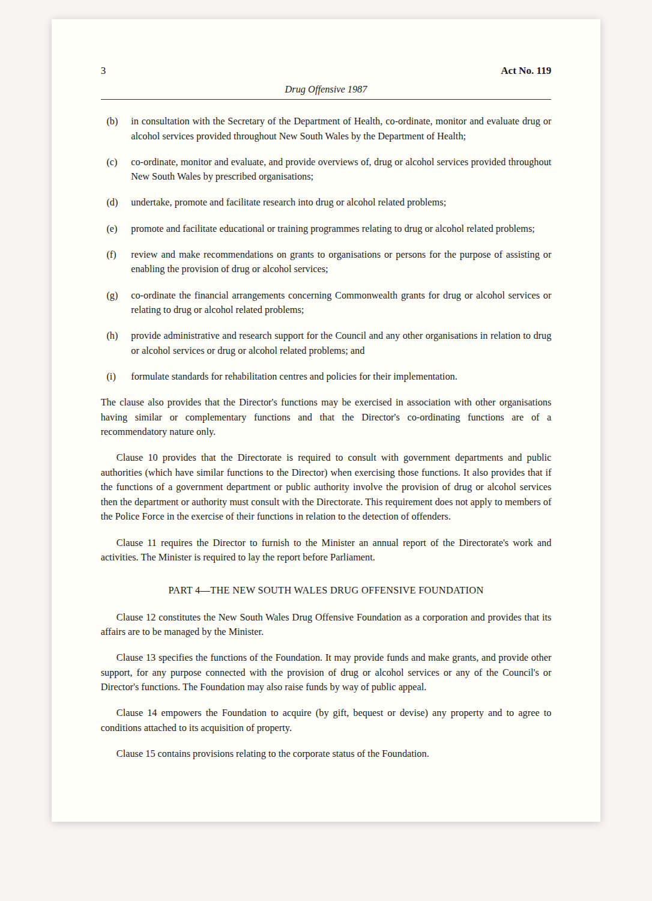3 Act No. 119
Drug Offensive 1987
(b) in consultation with the Secretary of the Department of Health, co-ordinate, monitor and evaluate drug or alcohol services provided throughout New South Wales by the Department of Health;
(c) co-ordinate, monitor and evaluate, and provide overviews of, drug or alcohol services provided throughout New South Wales by prescribed organisations;
(d) undertake, promote and facilitate research into drug or alcohol related problems;
(e) promote and facilitate educational or training programmes relating to drug or alcohol related problems;
(f) review and make recommendations on grants to organisations or persons for the purpose of assisting or enabling the provision of drug or alcohol services;
(g) co-ordinate the financial arrangements concerning Commonwealth grants for drug or alcohol services or relating to drug or alcohol related problems;
(h) provide administrative and research support for the Council and any other organisations in relation to drug or alcohol services or drug or alcohol related problems; and
(i) formulate standards for rehabilitation centres and policies for their implementation.
The clause also provides that the Director's functions may be exercised in association with other organisations having similar or complementary functions and that the Director's co-ordinating functions are of a recommendatory nature only.
Clause 10 provides that the Directorate is required to consult with government departments and public authorities (which have similar functions to the Director) when exercising those functions. It also provides that if the functions of a government department or public authority involve the provision of drug or alcohol services then the department or authority must consult with the Directorate. This requirement does not apply to members of the Police Force in the exercise of their functions in relation to the detection of offenders.
Clause 11 requires the Director to furnish to the Minister an annual report of the Directorate's work and activities. The Minister is required to lay the report before Parliament.
PART 4—THE NEW SOUTH WALES DRUG OFFENSIVE FOUNDATION
Clause 12 constitutes the New South Wales Drug Offensive Foundation as a corporation and provides that its affairs are to be managed by the Minister.
Clause 13 specifies the functions of the Foundation. It may provide funds and make grants, and provide other support, for any purpose connected with the provision of drug or alcohol services or any of the Council's or Director's functions. The Foundation may also raise funds by way of public appeal.
Clause 14 empowers the Foundation to acquire (by gift, bequest or devise) any property and to agree to conditions attached to its acquisition of property.
Clause 15 contains provisions relating to the corporate status of the Foundation.